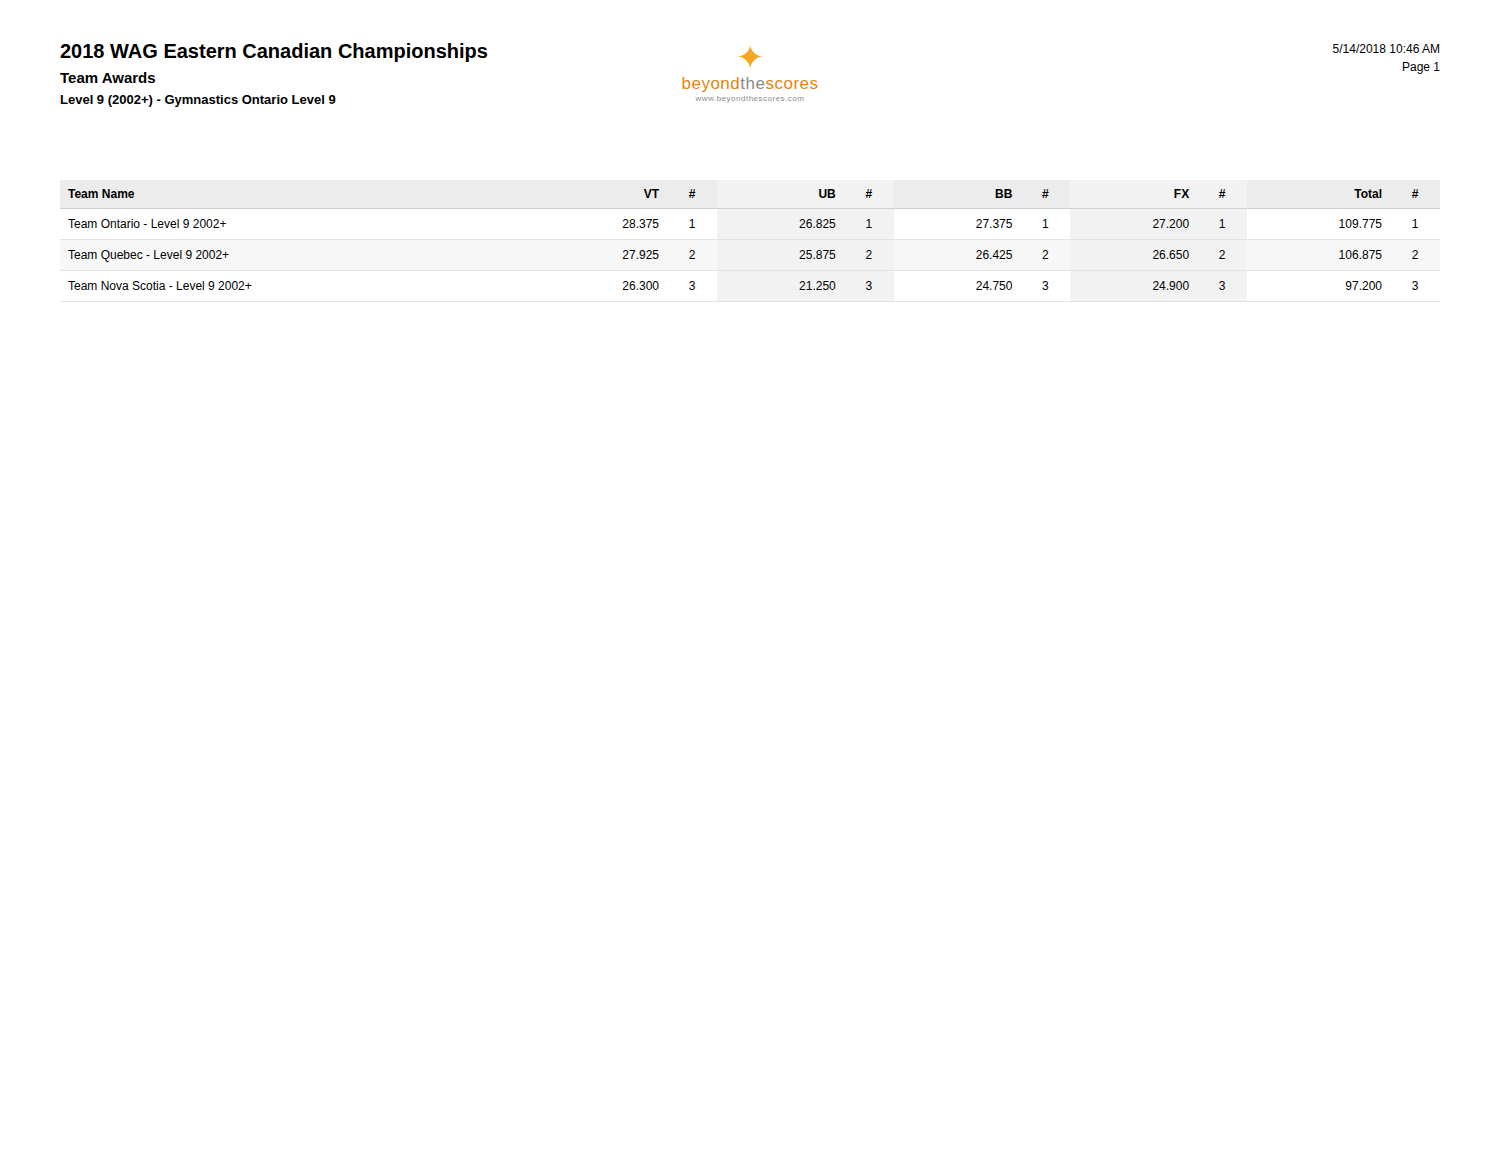2018 WAG Eastern Canadian Championships
Team Awards
Level 9 (2002+) - Gymnastics Ontario Level 9
✦
beyondthescores
www.beyondthescores.com
5/14/2018 10:46 AM
Page 1
| Team Name | VT | # | UB | # | BB | # | FX | # | Total | # |
| --- | --- | --- | --- | --- | --- | --- | --- | --- | --- | --- |
| Team Ontario - Level 9 2002+ | 28.375 | 1 | 26.825 | 1 | 27.375 | 1 | 27.200 | 1 | 109.775 | 1 |
| Team Quebec - Level 9 2002+ | 27.925 | 2 | 25.875 | 2 | 26.425 | 2 | 26.650 | 2 | 106.875 | 2 |
| Team Nova Scotia - Level 9 2002+ | 26.300 | 3 | 21.250 | 3 | 24.750 | 3 | 24.900 | 3 | 97.200 | 3 |